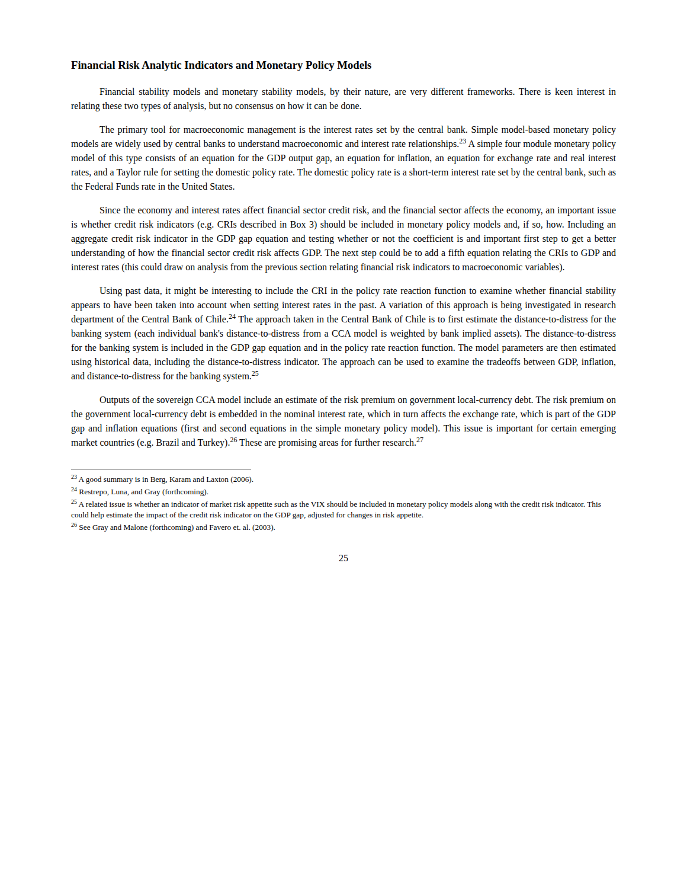Financial Risk Analytic Indicators and Monetary Policy Models
Financial stability models and monetary stability models, by their nature, are very different frameworks. There is keen interest in relating these two types of analysis, but no consensus on how it can be done.
The primary tool for macroeconomic management is the interest rates set by the central bank. Simple model-based monetary policy models are widely used by central banks to understand macroeconomic and interest rate relationships.23 A simple four module monetary policy model of this type consists of an equation for the GDP output gap, an equation for inflation, an equation for exchange rate and real interest rates, and a Taylor rule for setting the domestic policy rate. The domestic policy rate is a short-term interest rate set by the central bank, such as the Federal Funds rate in the United States.
Since the economy and interest rates affect financial sector credit risk, and the financial sector affects the economy, an important issue is whether credit risk indicators (e.g. CRIs described in Box 3) should be included in monetary policy models and, if so, how. Including an aggregate credit risk indicator in the GDP gap equation and testing whether or not the coefficient is and important first step to get a better understanding of how the financial sector credit risk affects GDP. The next step could be to add a fifth equation relating the CRIs to GDP and interest rates (this could draw on analysis from the previous section relating financial risk indicators to macroeconomic variables).
Using past data, it might be interesting to include the CRI in the policy rate reaction function to examine whether financial stability appears to have been taken into account when setting interest rates in the past. A variation of this approach is being investigated in research department of the Central Bank of Chile.24 The approach taken in the Central Bank of Chile is to first estimate the distance-to-distress for the banking system (each individual bank's distance-to-distress from a CCA model is weighted by bank implied assets). The distance-to-distress for the banking system is included in the GDP gap equation and in the policy rate reaction function. The model parameters are then estimated using historical data, including the distance-to-distress indicator. The approach can be used to examine the tradeoffs between GDP, inflation, and distance-to-distress for the banking system.25
Outputs of the sovereign CCA model include an estimate of the risk premium on government local-currency debt. The risk premium on the government local-currency debt is embedded in the nominal interest rate, which in turn affects the exchange rate, which is part of the GDP gap and inflation equations (first and second equations in the simple monetary policy model). This issue is important for certain emerging market countries (e.g. Brazil and Turkey).26 These are promising areas for further research.27
23 A good summary is in Berg, Karam and Laxton (2006).
24 Restrepo, Luna, and Gray (forthcoming).
25 A related issue is whether an indicator of market risk appetite such as the VIX should be included in monetary policy models along with the credit risk indicator. This could help estimate the impact of the credit risk indicator on the GDP gap, adjusted for changes in risk appetite.
26 See Gray and Malone (forthcoming) and Favero et. al. (2003).
25